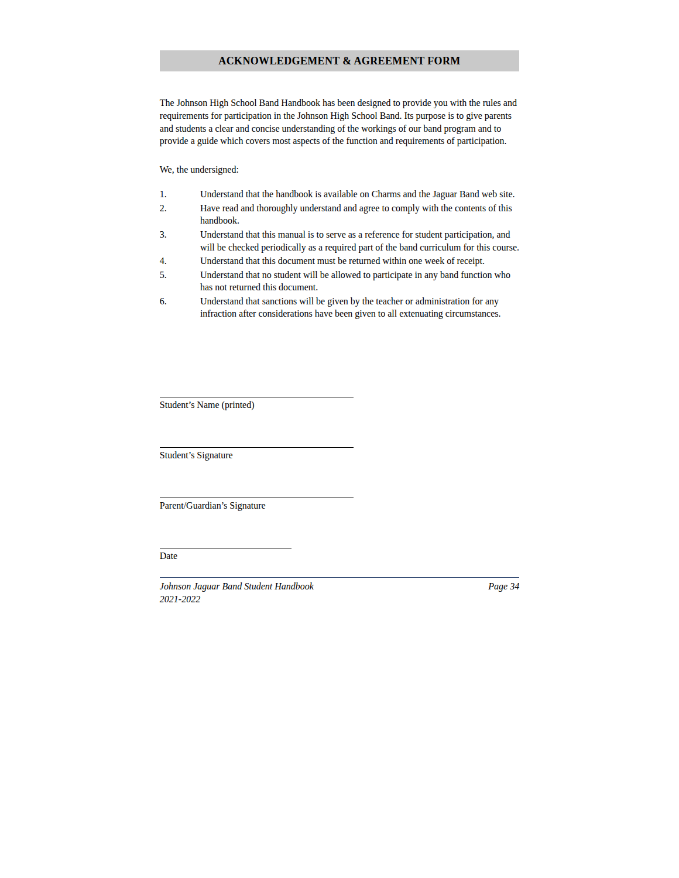ACKNOWLEDGEMENT & AGREEMENT FORM
The Johnson High School Band Handbook has been designed to provide you with the rules and requirements for participation in the Johnson High School Band. Its purpose is to give parents and students a clear and concise understanding of the workings of our band program and to provide a guide which covers most aspects of the function and requirements of participation.
We, the undersigned:
Understand that the handbook is available on Charms and the Jaguar Band web site.
Have read and thoroughly understand and agree to comply with the contents of this handbook.
Understand that this manual is to serve as a reference for student participation, and will be checked periodically as a required part of the band curriculum for this course.
Understand that this document must be returned within one week of receipt.
Understand that no student will be allowed to participate in any band function who has not returned this document.
Understand that sanctions will be given by the teacher or administration for any infraction after considerations have been given to all extenuating circumstances.
Student’s Name (printed)
Student’s Signature
Parent/Guardian’s Signature
Date
Johnson Jaguar Band Student Handbook
2021-2022
Page 34